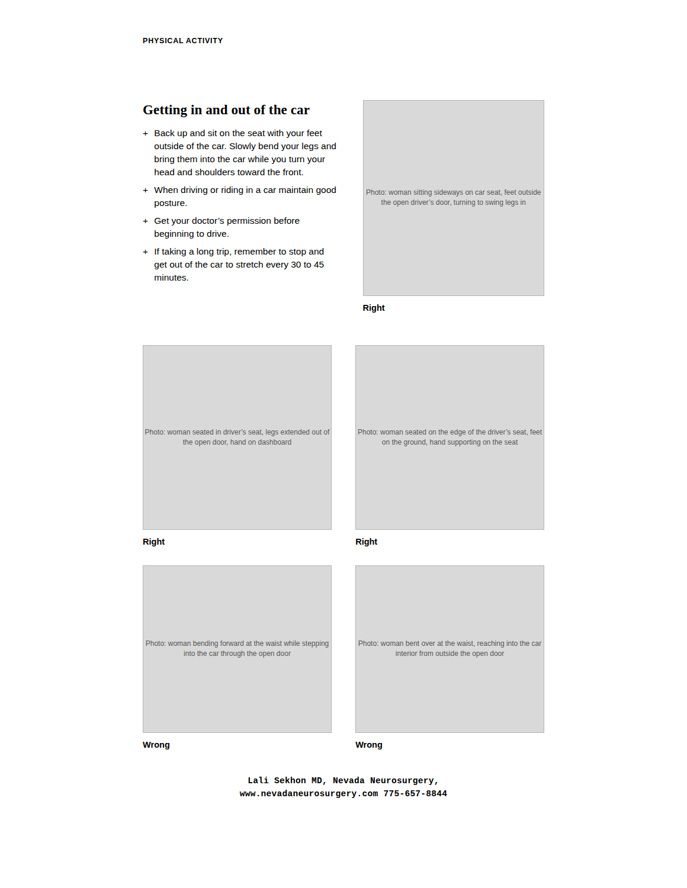Physical Activity
Getting in and out of the car
Back up and sit on the seat with your feet outside of the car. Slowly bend your legs and bring them into the car while you turn your head and shoulders toward the front.
When driving or riding in a car maintain good posture.
Get your doctor’s permission before beginning to drive.
If taking a long trip, remember to stop and get out of the car to stretch every 30 to 45 minutes.
Photo: woman sitting sideways on car seat, feet outside the open driver’s door, turning to swing legs in
Right
Photo: woman seated in driver’s seat, legs extended out of the open door, hand on dashboard
Right
Photo: woman seated on the edge of the driver’s seat, feet on the ground, hand supporting on the seat
Right
Photo: woman bending forward at the waist while stepping into the car through the open door
Wrong
Photo: woman bent over at the waist, reaching into the car interior from outside the open door
Wrong
Lali Sekhon MD, Nevada Neurosurgery,
www.nevadaneurosurgery.com 775-657-8844